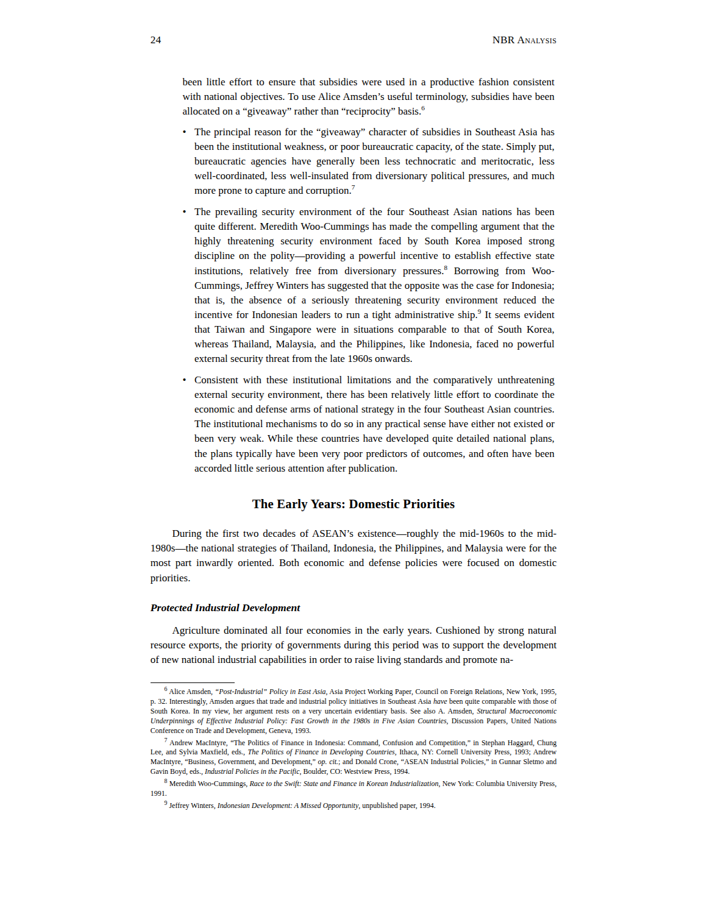24
NBR Analysis
been little effort to ensure that subsidies were used in a productive fashion consistent with national objectives. To use Alice Amsden’s useful terminology, subsidies have been allocated on a “giveaway” rather than “reciprocity” basis.6
The principal reason for the “giveaway” character of subsidies in Southeast Asia has been the institutional weakness, or poor bureaucratic capacity, of the state. Simply put, bureaucratic agencies have generally been less technocratic and meritocratic, less well-coordinated, less well-insulated from diversionary political pressures, and much more prone to capture and corruption.7
The prevailing security environment of the four Southeast Asian nations has been quite different. Meredith Woo-Cummings has made the compelling argument that the highly threatening security environment faced by South Korea imposed strong discipline on the polity—providing a powerful incentive to establish effective state institutions, relatively free from diversionary pressures.8 Borrowing from Woo-Cummings, Jeffrey Winters has suggested that the opposite was the case for Indonesia; that is, the absence of a seriously threatening security environment reduced the incentive for Indonesian leaders to run a tight administrative ship.9 It seems evident that Taiwan and Singapore were in situations comparable to that of South Korea, whereas Thailand, Malaysia, and the Philippines, like Indonesia, faced no powerful external security threat from the late 1960s onwards.
Consistent with these institutional limitations and the comparatively unthreatening external security environment, there has been relatively little effort to coordinate the economic and defense arms of national strategy in the four Southeast Asian countries. The institutional mechanisms to do so in any practical sense have either not existed or been very weak. While these countries have developed quite detailed national plans, the plans typically have been very poor predictors of outcomes, and often have been accorded little serious attention after publication.
The Early Years: Domestic Priorities
During the first two decades of ASEAN’s existence—roughly the mid-1960s to the mid-1980s—the national strategies of Thailand, Indonesia, the Philippines, and Malaysia were for the most part inwardly oriented. Both economic and defense policies were focused on domestic priorities.
Protected Industrial Development
Agriculture dominated all four economies in the early years. Cushioned by strong natural resource exports, the priority of governments during this period was to support the development of new national industrial capabilities in order to raise living standards and promote na-
6 Alice Amsden, “Post-Industrial” Policy in East Asia, Asia Project Working Paper, Council on Foreign Relations, New York, 1995, p. 32. Interestingly, Amsden argues that trade and industrial policy initiatives in Southeast Asia have been quite comparable with those of South Korea. In my view, her argument rests on a very uncertain evidentiary basis. See also A. Amsden, Structural Macroeconomic Underpinnings of Effective Industrial Policy: Fast Growth in the 1980s in Five Asian Countries, Discussion Papers, United Nations Conference on Trade and Development, Geneva, 1993.
7 Andrew MacIntyre, “The Politics of Finance in Indonesia: Command, Confusion and Competition,” in Stephan Haggard, Chung Lee, and Sylvia Maxfield, eds., The Politics of Finance in Developing Countries, Ithaca, NY: Cornell University Press, 1993; Andrew MacIntyre, “Business, Government, and Development,” op. cit.; and Donald Crone, “ASEAN Industrial Policies,” in Gunnar Sletmo and Gavin Boyd, eds., Industrial Policies in the Pacific, Boulder, CO: Westview Press, 1994.
8 Meredith Woo-Cummings, Race to the Swift: State and Finance in Korean Industrialization, New York: Columbia University Press, 1991.
9 Jeffrey Winters, Indonesian Development: A Missed Opportunity, unpublished paper, 1994.